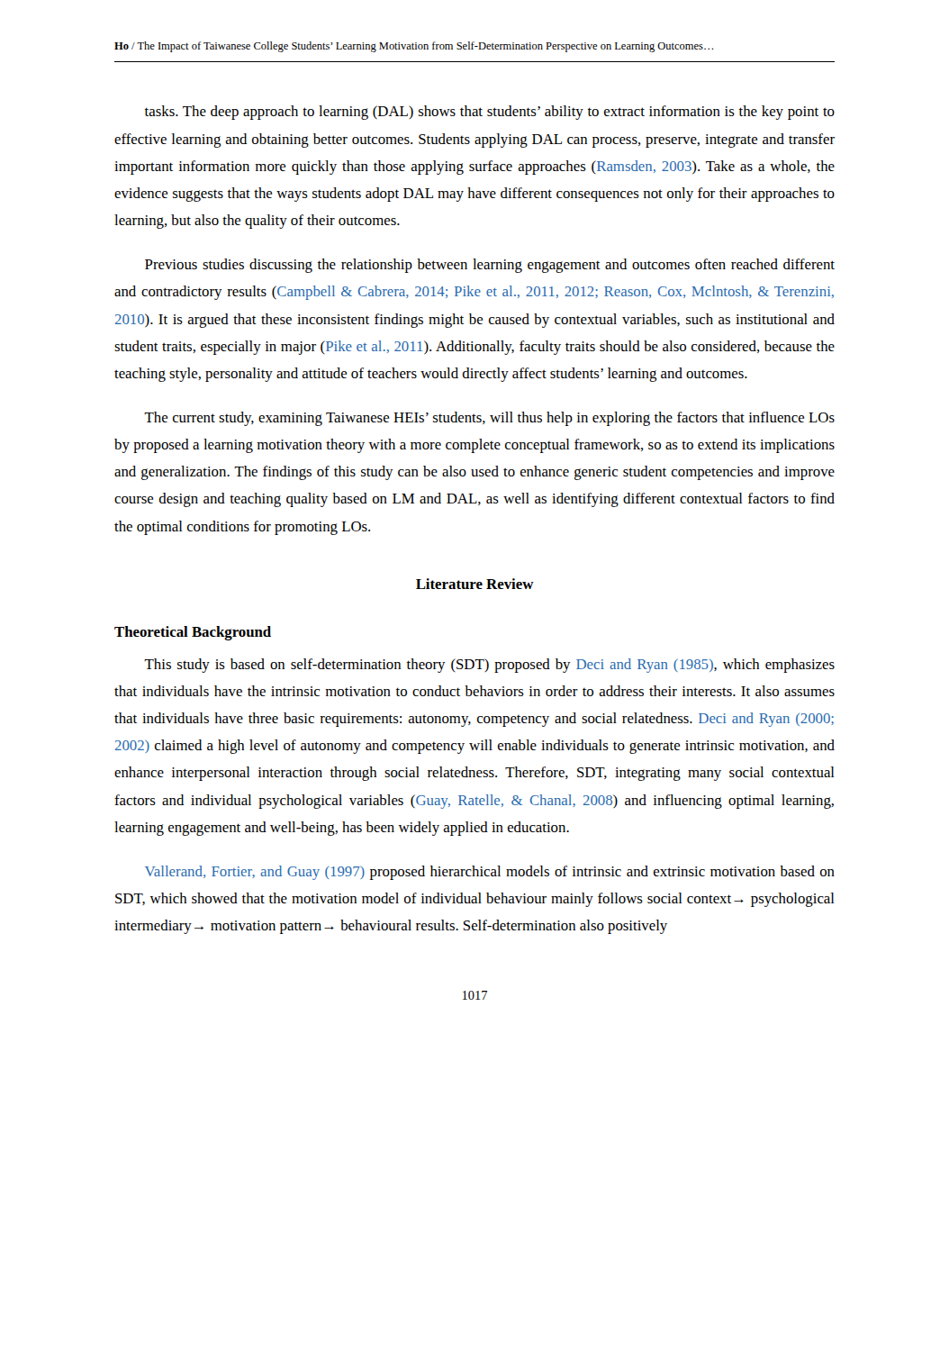Ho / The Impact of Taiwanese College Students’ Learning Motivation from Self-Determination Perspective on Learning Outcomes…
tasks. The deep approach to learning (DAL) shows that students’ ability to extract information is the key point to effective learning and obtaining better outcomes. Students applying DAL can process, preserve, integrate and transfer important information more quickly than those applying surface approaches (Ramsden, 2003). Take as a whole, the evidence suggests that the ways students adopt DAL may have different consequences not only for their approaches to learning, but also the quality of their outcomes.
Previous studies discussing the relationship between learning engagement and outcomes often reached different and contradictory results (Campbell & Cabrera, 2014; Pike et al., 2011, 2012; Reason, Cox, Mclntosh, & Terenzini, 2010). It is argued that these inconsistent findings might be caused by contextual variables, such as institutional and student traits, especially in major (Pike et al., 2011). Additionally, faculty traits should be also considered, because the teaching style, personality and attitude of teachers would directly affect students’ learning and outcomes.
The current study, examining Taiwanese HEIs’ students, will thus help in exploring the factors that influence LOs by proposed a learning motivation theory with a more complete conceptual framework, so as to extend its implications and generalization. The findings of this study can be also used to enhance generic student competencies and improve course design and teaching quality based on LM and DAL, as well as identifying different contextual factors to find the optimal conditions for promoting LOs.
Literature Review
Theoretical Background
This study is based on self-determination theory (SDT) proposed by Deci and Ryan (1985), which emphasizes that individuals have the intrinsic motivation to conduct behaviors in order to address their interests. It also assumes that individuals have three basic requirements: autonomy, competency and social relatedness. Deci and Ryan (2000; 2002) claimed a high level of autonomy and competency will enable individuals to generate intrinsic motivation, and enhance interpersonal interaction through social relatedness. Therefore, SDT, integrating many social contextual factors and individual psychological variables (Guay, Ratelle, & Chanal, 2008) and influencing optimal learning, learning engagement and well-being, has been widely applied in education.
Vallerand, Fortier, and Guay (1997) proposed hierarchical models of intrinsic and extrinsic motivation based on SDT, which showed that the motivation model of individual behaviour mainly follows social context→ psychological intermediary→ motivation pattern→ behavioural results. Self-determination also positively
1017